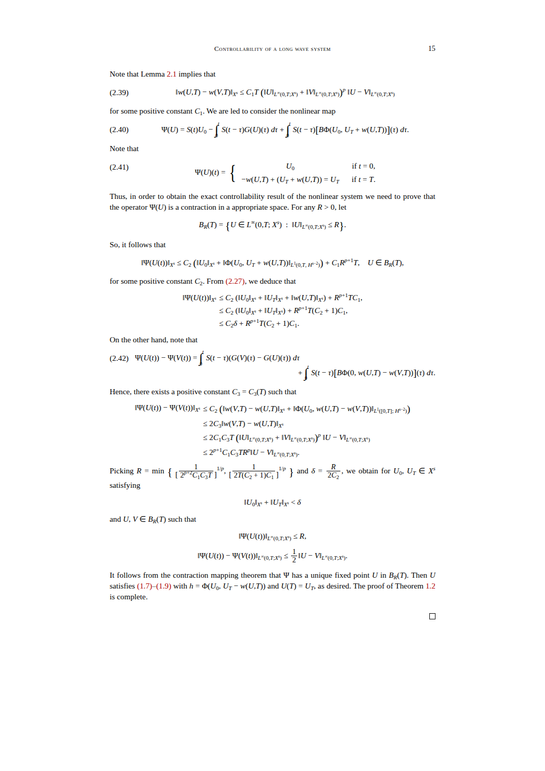Controllability of a long wave system 15
Note that Lemma 2.1 implies that
(2.39)
‖w(U,T) − w(V,T)‖Xs ≤ C1T (‖U‖L∞(0,T;Xs) + ‖V‖L∞(0,T;Xs))p ‖U − V‖L∞(0,T;Xs)
for some positive constant C1. We are led to consider the nonlinear map
(2.40)
Ψ(U) = S(t)U0 − t∫0 S(t − τ)G(U)(τ) dτ + t∫0 S(t − τ)[BΦ(U0, UT + w(U,T))](τ) dτ.
Note that
(2.41)
Ψ(U)(t) = { U0 if t = 0, −w(U,T) + (UT + w(U,T)) = UT if t = T.
Thus, in order to obtain the exact controllability result of the nonlinear system we need to prove that the operator Ψ(U) is a contraction in a appropriate space. For any R > 0, let
BR(T) = {U ∈ L∞(0,T; Xs) : ‖U‖L∞(0,T;Xs) ≤ R}.
So, it follows that
‖Ψ(U(t))‖Xs ≤ C2 (‖U0‖Xs + ‖Φ(U0, UT + w(U,T))‖L1(0,T, Hs−2)) + C1Rp+1T, U ∈ BR(T),
for some positive constant C2. From (2.27), we deduce that
‖Ψ(U(t))‖Xs
≤ C2 (‖U0‖Xs + ‖UT‖Xs + ‖w(U,T)‖Xs) + Rp+1TC1,
≤ C2 (‖U0‖Xs + ‖UT‖Xs) + Rp+1T(C2 + 1)C1,
≤ C2δ + Rp+1T(C2 + 1)C1.
On the other hand, note that
(2.42)
Ψ(U(t)) − Ψ(V(t)) = t∫0 S(t − τ)(G(V)(τ) − G(U)(τ)) dτ
+ t∫0 S(t − τ)[BΦ(0, w(U,T) − w(V,T))](τ) dτ.
Hence, there exists a positive constant C3 = C3(T) such that
‖Ψ(U(t)) − Ψ(V(t))‖Xs
≤ C2 (‖w(V,T) − w(U,T)‖Xs + ‖Φ(U0, w(U,T) − w(V,T))‖L1([0,T]; Hs−2))
≤ 2C3‖w(V,T) − w(U,T)‖Xs
≤ 2C1C3T (‖U‖L∞(0,T;Xs) + ‖V‖L∞(0,T;Xs))p ‖U − V‖L∞(0,T;Xs)
≤ 2p+1C1C3TRp‖U − V‖L∞(0,T;Xs).
Picking R = min { [12p+2C1C3T]1/p, [12T(C2 + 1)C1]1/p } and δ = R 2C2, we obtain for U0, UT ∈ Xs satisfying
‖U0‖Xs + ‖UT‖Xs < δ
and U, V ∈ BR(T) such that
‖Ψ(U(t))‖L∞(0,T;Xs) ≤ R,
‖Ψ(U(t)) − Ψ(V(t))‖L∞(0,T;Xs) ≤ 12‖U − V‖L∞(0,T;Xs).
It follows from the contraction mapping theorem that Ψ has a unique fixed point U in BR(T). Then U satisfies (1.7)–(1.9) with h = Φ(U0, UT − w(U,T)) and U(T) = UT, as desired. The proof of Theorem 1.2 is complete.